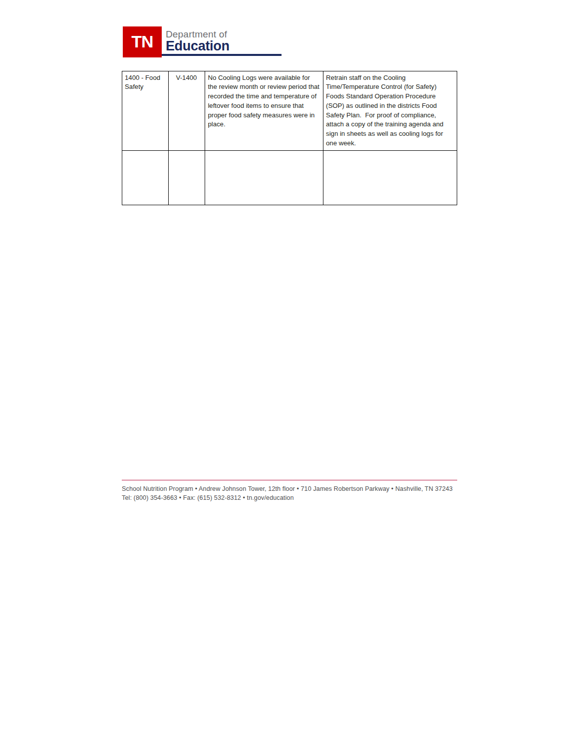TN
Department of
Education
| 1400 - Food Safety | V-1400 | No Cooling Logs were available for the review month or review period that recorded the time and temperature of leftover food items to ensure that proper food safety measures were in place. | Retrain staff on the Cooling Time/Temperature Control (for Safety) Foods Standard Operation Procedure (SOP) as outlined in the districts Food Safety Plan. For proof of compliance, attach a copy of the training agenda and sign in sheets as well as cooling logs for one week. |
School Nutrition Program • Andrew Johnson Tower, 12th floor • 710 James Robertson Parkway • Nashville, TN 37243
Tel: (800) 354-3663 • Fax: (615) 532-8312 • tn.gov/education